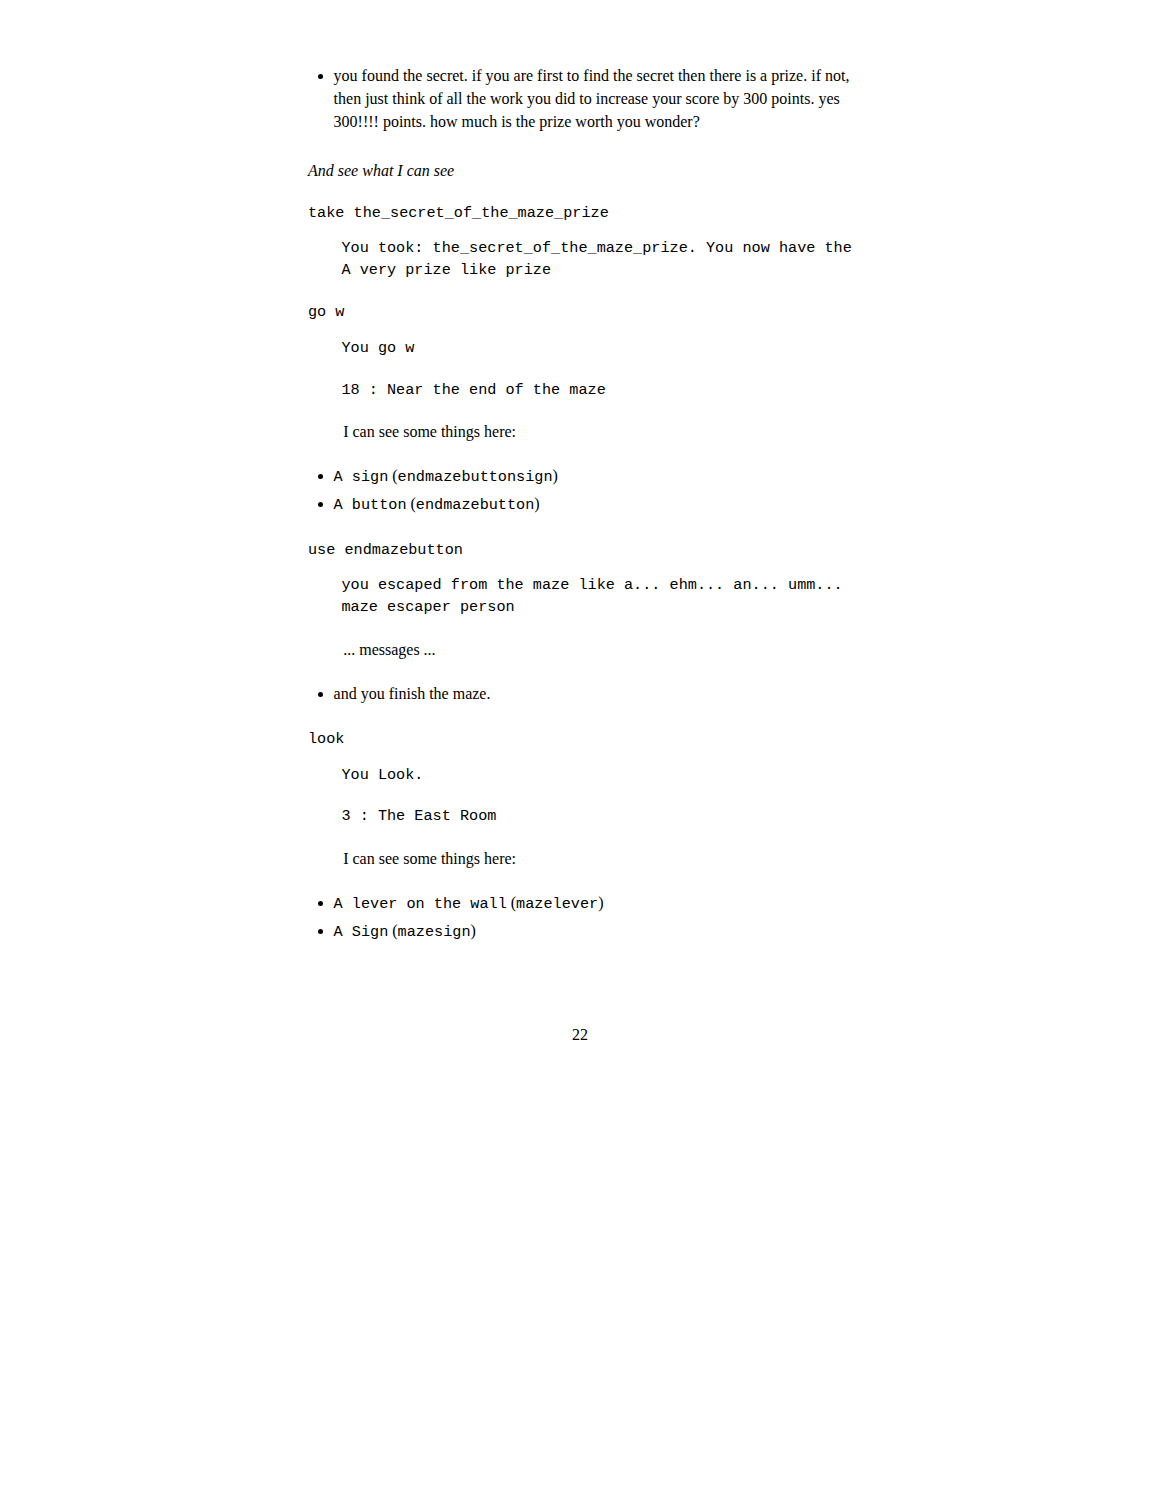you found the secret. if you are first to find the secret then there is a prize. if not, then just think of all the work you did to increase your score by 300 points. yes 300!!!! points. how much is the prize worth you wonder?
And see what I can see
take the_secret_of_the_maze_prize
You took: the_secret_of_the_maze_prize. You now have the A very prize like prize
go w
You go w
18 : Near the end of the maze
I can see some things here:
A sign (endmazebuttonsign)
A button (endmazebutton)
use endmazebutton
you escaped from the maze like a... ehm... an... umm... maze escaper person
... messages ...
and you finish the maze.
look
You Look.
3 : The East Room
I can see some things here:
A lever on the wall (mazelever)
A Sign (mazesign)
22